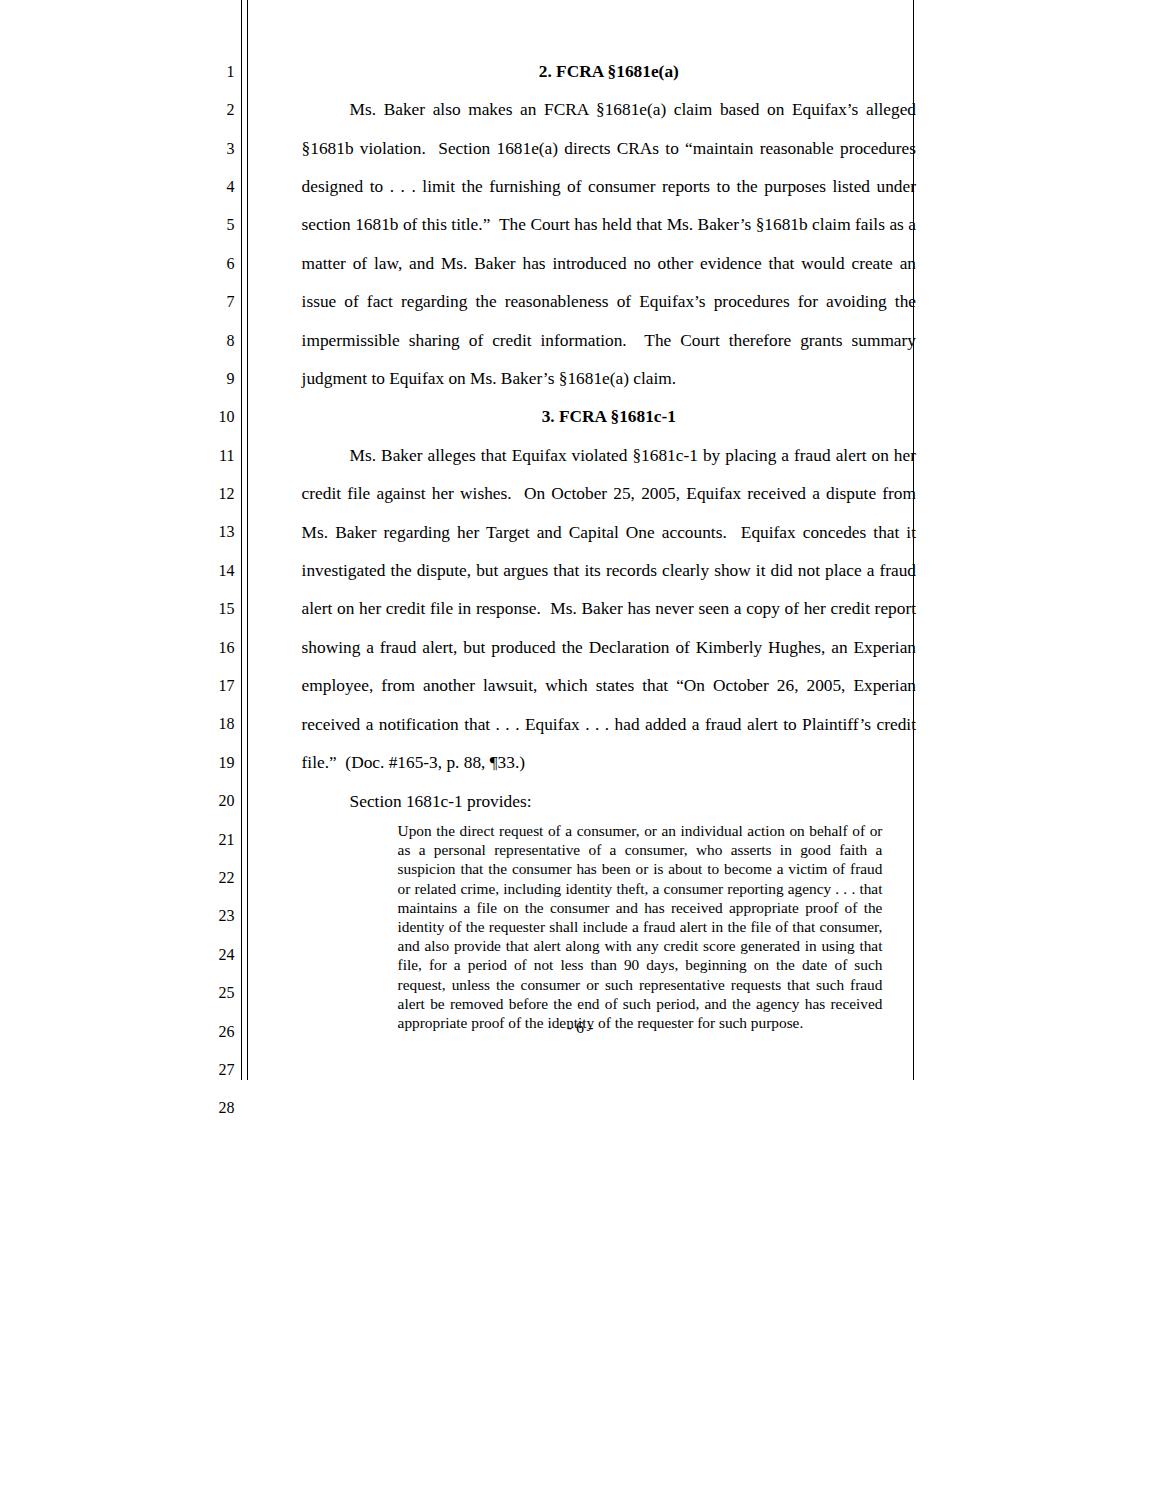1
2
3
4
5
6
7
8
9
10
11
12
13
14
15
16
17
18
19
20
21
22
23
24
25
26
27
28
2. FCRA §1681e(a)
Ms. Baker also makes an FCRA §1681e(a) claim based on Equifax’s alleged §1681b violation. Section 1681e(a) directs CRAs to “maintain reasonable procedures designed to . . . limit the furnishing of consumer reports to the purposes listed under section 1681b of this title.” The Court has held that Ms. Baker’s §1681b claim fails as a matter of law, and Ms. Baker has introduced no other evidence that would create an issue of fact regarding the reasonableness of Equifax’s procedures for avoiding the impermissible sharing of credit information. The Court therefore grants summary judgment to Equifax on Ms. Baker’s §1681e(a) claim.
3. FCRA §1681c-1
Ms. Baker alleges that Equifax violated §1681c-1 by placing a fraud alert on her credit file against her wishes. On October 25, 2005, Equifax received a dispute from Ms. Baker regarding her Target and Capital One accounts. Equifax concedes that it investigated the dispute, but argues that its records clearly show it did not place a fraud alert on her credit file in response. Ms. Baker has never seen a copy of her credit report showing a fraud alert, but produced the Declaration of Kimberly Hughes, an Experian employee, from another lawsuit, which states that “On October 26, 2005, Experian received a notification that . . . Equifax . . . had added a fraud alert to Plaintiff’s credit file.” (Doc. #165-3, p. 88, ¶33.)
Section 1681c-1 provides:
Upon the direct request of a consumer, or an individual action on behalf of or as a personal representative of a consumer, who asserts in good faith a suspicion that the consumer has been or is about to become a victim of fraud or related crime, including identity theft, a consumer reporting agency . . . that maintains a file on the consumer and has received appropriate proof of the identity of the requester shall include a fraud alert in the file of that consumer, and also provide that alert along with any credit score generated in using that file, for a period of not less than 90 days, beginning on the date of such request, unless the consumer or such representative requests that such fraud alert be removed before the end of such period, and the agency has received appropriate proof of the identity of the requester for such purpose.
- 6 -